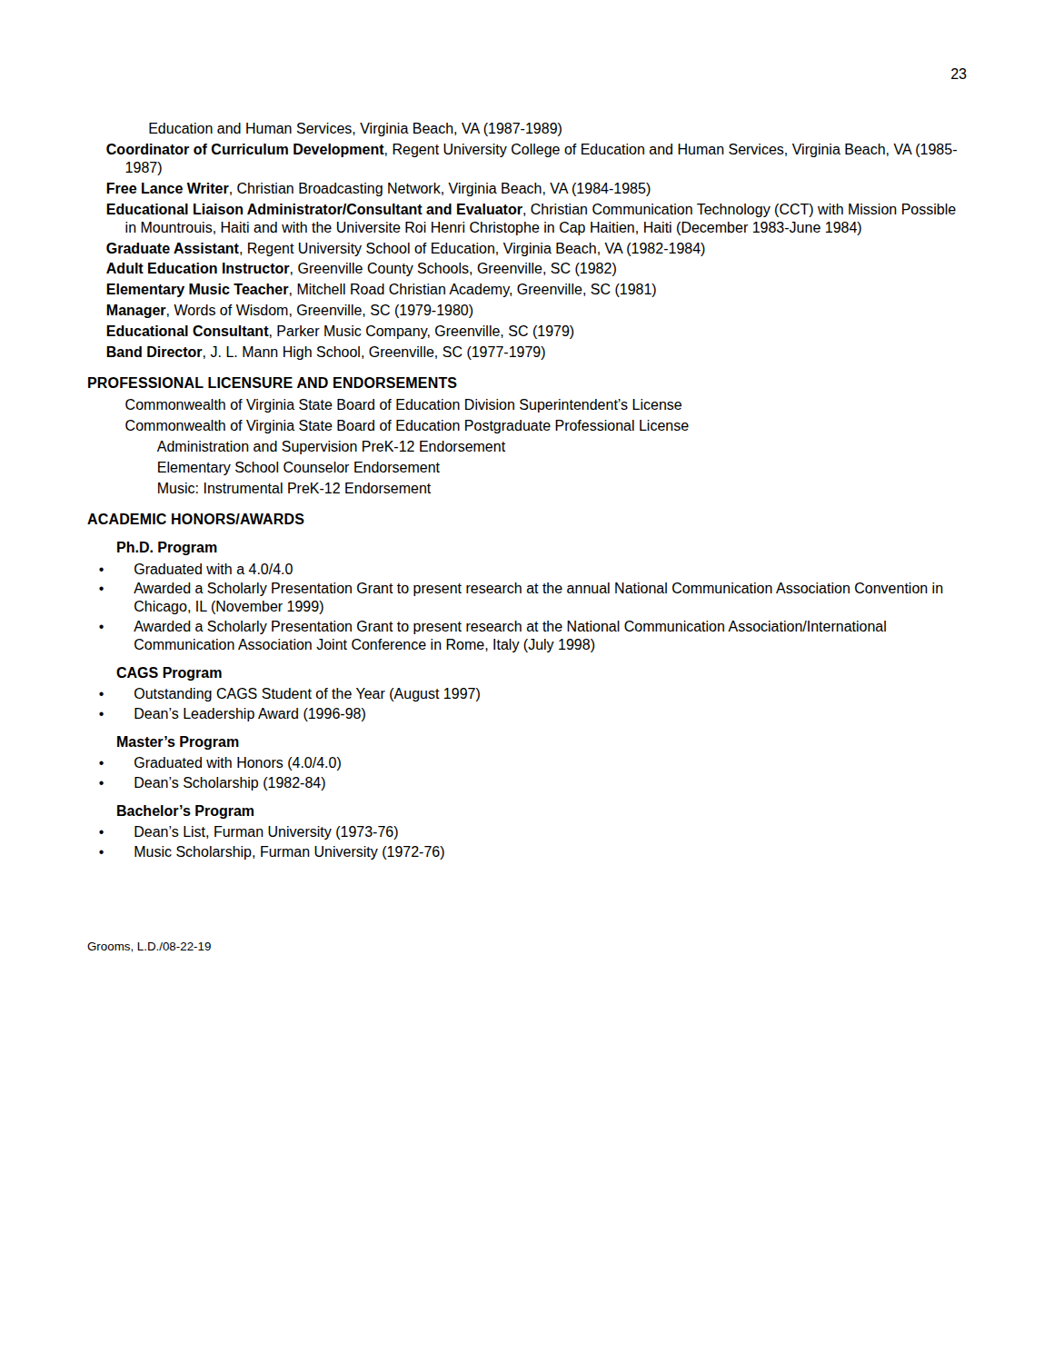23
Education and Human Services, Virginia Beach, VA (1987-1989)
Coordinator of Curriculum Development, Regent University College of Education and Human Services, Virginia Beach, VA (1985-1987)
Free Lance Writer, Christian Broadcasting Network, Virginia Beach, VA (1984-1985)
Educational Liaison Administrator/Consultant and Evaluator, Christian Communication Technology (CCT) with Mission Possible in Mountrouis, Haiti and with the Universite Roi Henri Christophe in Cap Haitien, Haiti (December 1983-June 1984)
Graduate Assistant, Regent University School of Education, Virginia Beach, VA (1982-1984)
Adult Education Instructor, Greenville County Schools, Greenville, SC (1982)
Elementary Music Teacher, Mitchell Road Christian Academy, Greenville, SC (1981)
Manager, Words of Wisdom, Greenville, SC (1979-1980)
Educational Consultant, Parker Music Company, Greenville, SC (1979)
Band Director, J. L. Mann High School, Greenville, SC (1977-1979)
PROFESSIONAL LICENSURE AND ENDORSEMENTS
Commonwealth of Virginia State Board of Education Division Superintendent’s License
Commonwealth of Virginia State Board of Education Postgraduate Professional License
Administration and Supervision PreK-12 Endorsement
Elementary School Counselor Endorsement
Music: Instrumental PreK-12 Endorsement
ACADEMIC HONORS/AWARDS
Ph.D. Program
Graduated with a 4.0/4.0
Awarded a Scholarly Presentation Grant to present research at the annual National Communication Association Convention in Chicago, IL (November 1999)
Awarded a Scholarly Presentation Grant to present research at the National Communication Association/International Communication Association Joint Conference in Rome, Italy (July 1998)
CAGS Program
Outstanding CAGS Student of the Year (August 1997)
Dean’s Leadership Award (1996-98)
Master’s Program
Graduated with Honors (4.0/4.0)
Dean’s Scholarship (1982-84)
Bachelor’s Program
Dean’s List, Furman University (1973-76)
Music Scholarship, Furman University (1972-76)
Grooms, L.D./08-22-19